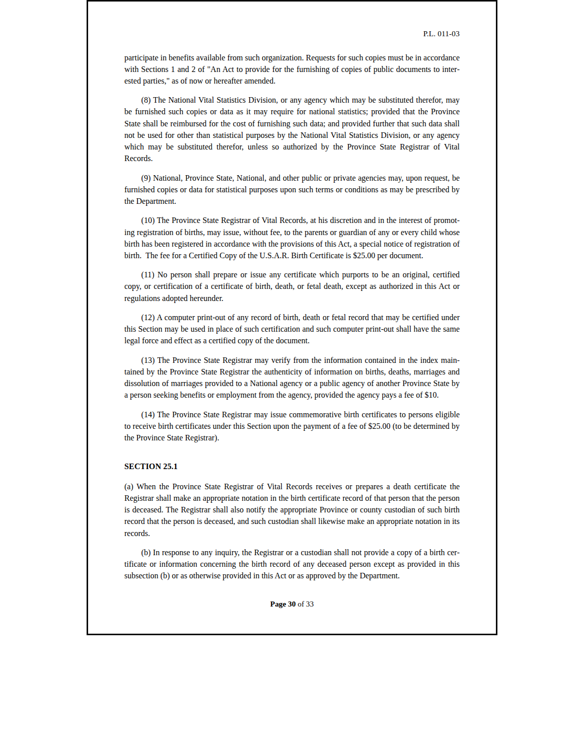P.L. 011-03
participate in benefits available from such organization. Requests for such copies must be in accordance with Sections 1 and 2 of "An Act to provide for the furnishing of copies of public documents to interested parties," as of now or hereafter amended.
(8) The National Vital Statistics Division, or any agency which may be substituted therefor, may be furnished such copies or data as it may require for national statistics; provided that the Province State shall be reimbursed for the cost of furnishing such data; and provided further that such data shall not be used for other than statistical purposes by the National Vital Statistics Division, or any agency which may be substituted therefor, unless so authorized by the Province State Registrar of Vital Records.
(9) National, Province State, National, and other public or private agencies may, upon request, be furnished copies or data for statistical purposes upon such terms or conditions as may be prescribed by the Department.
(10) The Province State Registrar of Vital Records, at his discretion and in the interest of promoting registration of births, may issue, without fee, to the parents or guardian of any or every child whose birth has been registered in accordance with the provisions of this Act, a special notice of registration of birth. The fee for a Certified Copy of the U.S.A.R. Birth Certificate is $25.00 per document.
(11) No person shall prepare or issue any certificate which purports to be an original, certified copy, or certification of a certificate of birth, death, or fetal death, except as authorized in this Act or regulations adopted hereunder.
(12) A computer print-out of any record of birth, death or fetal record that may be certified under this Section may be used in place of such certification and such computer print-out shall have the same legal force and effect as a certified copy of the document.
(13) The Province State Registrar may verify from the information contained in the index maintained by the Province State Registrar the authenticity of information on births, deaths, marriages and dissolution of marriages provided to a National agency or a public agency of another Province State by a person seeking benefits or employment from the agency, provided the agency pays a fee of $10.
(14) The Province State Registrar may issue commemorative birth certificates to persons eligible to receive birth certificates under this Section upon the payment of a fee of $25.00 (to be determined by the Province State Registrar).
SECTION 25.1
(a) When the Province State Registrar of Vital Records receives or prepares a death certificate the Registrar shall make an appropriate notation in the birth certificate record of that person that the person is deceased. The Registrar shall also notify the appropriate Province or county custodian of such birth record that the person is deceased, and such custodian shall likewise make an appropriate notation in its records.
(b) In response to any inquiry, the Registrar or a custodian shall not provide a copy of a birth certificate or information concerning the birth record of any deceased person except as provided in this subsection (b) or as otherwise provided in this Act or as approved by the Department.
Page 30 of 33